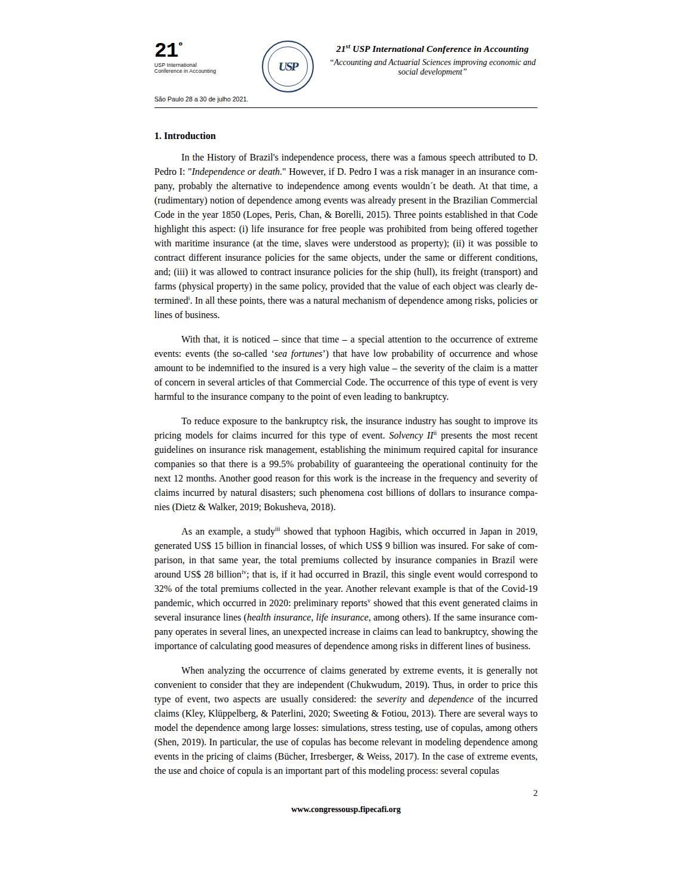21º
USP International
Conference in Accounting
São Paulo 28 a 30 de julho 2021.
USP
21st USP International Conference in Accounting
“Accounting and Actuarial Sciences improving economic and social development”
1. Introduction
In the History of Brazil's independence process, there was a famous speech attributed to D. Pedro I: "Independence or death." However, if D. Pedro I was a risk manager in an insurance company, probably the alternative to independence among events wouldn´t be death. At that time, a (rudimentary) notion of dependence among events was already present in the Brazilian Commercial Code in the year 1850 (Lopes, Peris, Chan, & Borelli, 2015). Three points established in that Code highlight this aspect: (i) life insurance for free people was prohibited from being offered together with maritime insurance (at the time, slaves were understood as property); (ii) it was possible to contract different insurance policies for the same objects, under the same or different conditions, and; (iii) it was allowed to contract insurance policies for the ship (hull), its freight (transport) and farms (physical property) in the same policy, provided that the value of each object was clearly determinedi. In all these points, there was a natural mechanism of dependence among risks, policies or lines of business.
With that, it is noticed – since that time – a special attention to the occurrence of extreme events: events (the so-called ‘sea fortunes’) that have low probability of occurrence and whose amount to be indemnified to the insured is a very high value – the severity of the claim is a matter of concern in several articles of that Commercial Code. The occurrence of this type of event is very harmful to the insurance company to the point of even leading to bankruptcy.
To reduce exposure to the bankruptcy risk, the insurance industry has sought to improve its pricing models for claims incurred for this type of event. Solvency IIii presents the most recent guidelines on insurance risk management, establishing the minimum required capital for insurance companies so that there is a 99.5% probability of guaranteeing the operational continuity for the next 12 months. Another good reason for this work is the increase in the frequency and severity of claims incurred by natural disasters; such phenomena cost billions of dollars to insurance companies (Dietz & Walker, 2019; Bokusheva, 2018).
As an example, a studyiii showed that typhoon Hagibis, which occurred in Japan in 2019, generated US$ 15 billion in financial losses, of which US$ 9 billion was insured. For sake of comparison, in that same year, the total premiums collected by insurance companies in Brazil were around US$ 28 billioniv; that is, if it had occurred in Brazil, this single event would correspond to 32% of the total premiums collected in the year. Another relevant example is that of the Covid-19 pandemic, which occurred in 2020: preliminary reportsv showed that this event generated claims in several insurance lines (health insurance, life insurance, among others). If the same insurance company operates in several lines, an unexpected increase in claims can lead to bankruptcy, showing the importance of calculating good measures of dependence among risks in different lines of business.
When analyzing the occurrence of claims generated by extreme events, it is generally not convenient to consider that they are independent (Chukwudum, 2019). Thus, in order to price this type of event, two aspects are usually considered: the severity and dependence of the incurred claims (Kley, Klüppelberg, & Paterlini, 2020; Sweeting & Fotiou, 2013). There are several ways to model the dependence among large losses: simulations, stress testing, use of copulas, among others (Shen, 2019). In particular, the use of copulas has become relevant in modeling dependence among events in the pricing of claims (Bücher, Irresberger, & Weiss, 2017). In the case of extreme events, the use and choice of copula is an important part of this modeling process: several copulas
2
www.congressousp.fipecafi.org